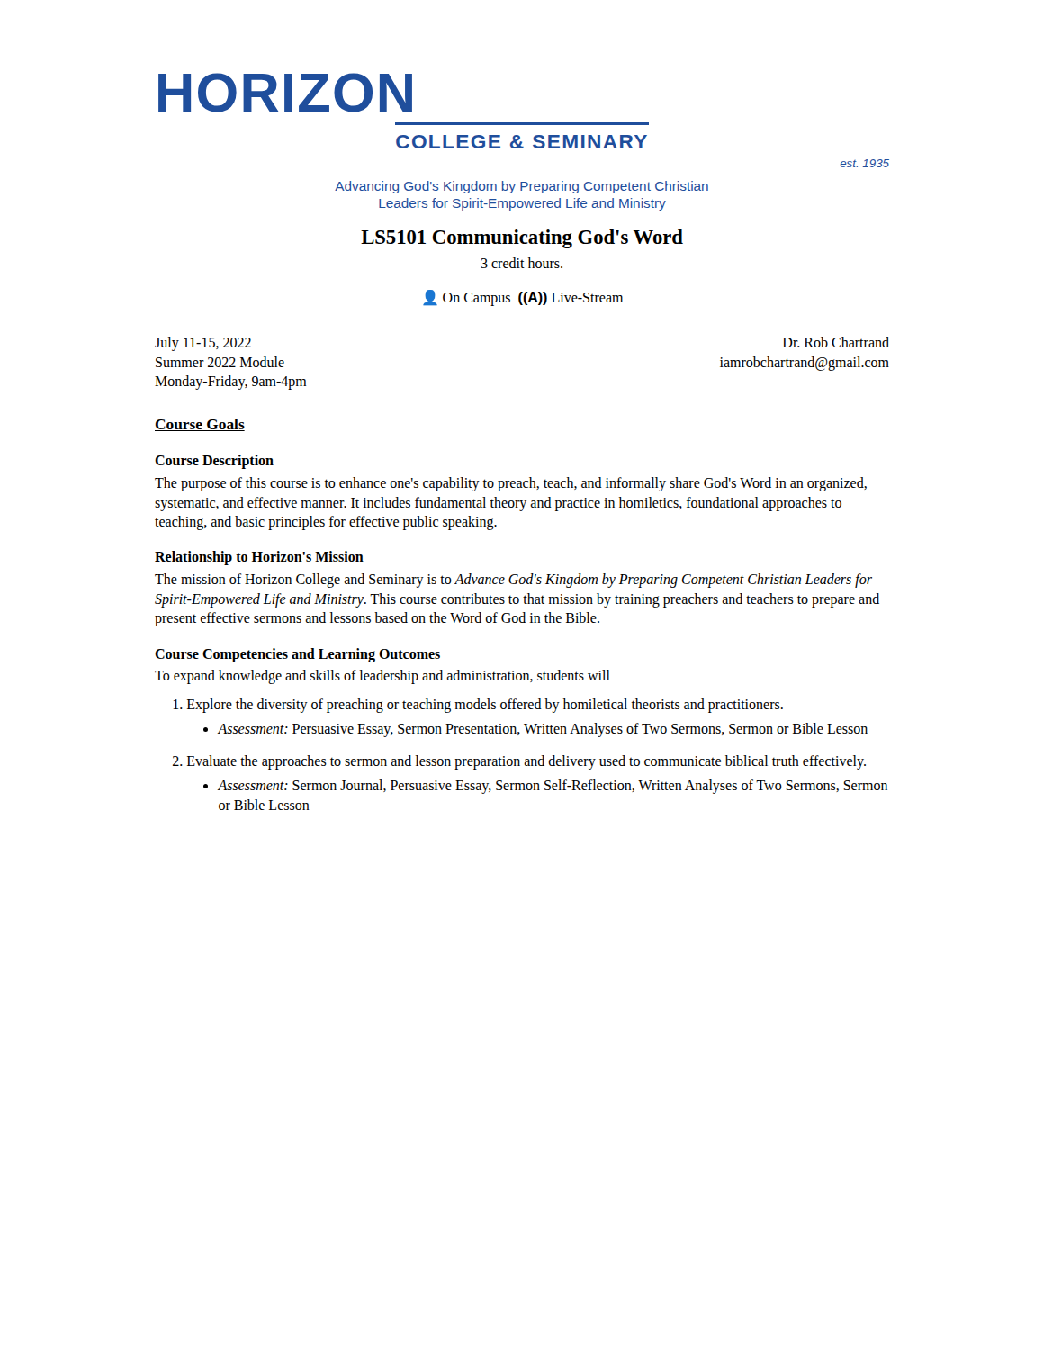HORIZON
COLLEGE & SEMINARY
est. 1935
Advancing God's Kingdom by Preparing Competent Christian
Leaders for Spirit-Empowered Life and Ministry
LS5101 Communicating God's Word
3 credit hours.
👤 On Campus ((A)) Live-Stream
| July 11-15, 2022 | Dr. Rob Chartrand |
| Summer 2022 Module | iamrobchartrand@gmail.com |
| Monday-Friday, 9am-4pm | |
Course Goals
Course Description
The purpose of this course is to enhance one's capability to preach, teach, and informally share God's Word in an organized, systematic, and effective manner. It includes fundamental theory and practice in homiletics, foundational approaches to teaching, and basic principles for effective public speaking.
Relationship to Horizon's Mission
The mission of Horizon College and Seminary is to Advance God's Kingdom by Preparing Competent Christian Leaders for Spirit-Empowered Life and Ministry. This course contributes to that mission by training preachers and teachers to prepare and present effective sermons and lessons based on the Word of God in the Bible.
Course Competencies and Learning Outcomes
To expand knowledge and skills of leadership and administration, students will
Explore the diversity of preaching or teaching models offered by homiletical theorists and practitioners.
Assessment: Persuasive Essay, Sermon Presentation, Written Analyses of Two Sermons, Sermon or Bible Lesson
Evaluate the approaches to sermon and lesson preparation and delivery used to communicate biblical truth effectively.
Assessment: Sermon Journal, Persuasive Essay, Sermon Self-Reflection, Written Analyses of Two Sermons, Sermon or Bible Lesson